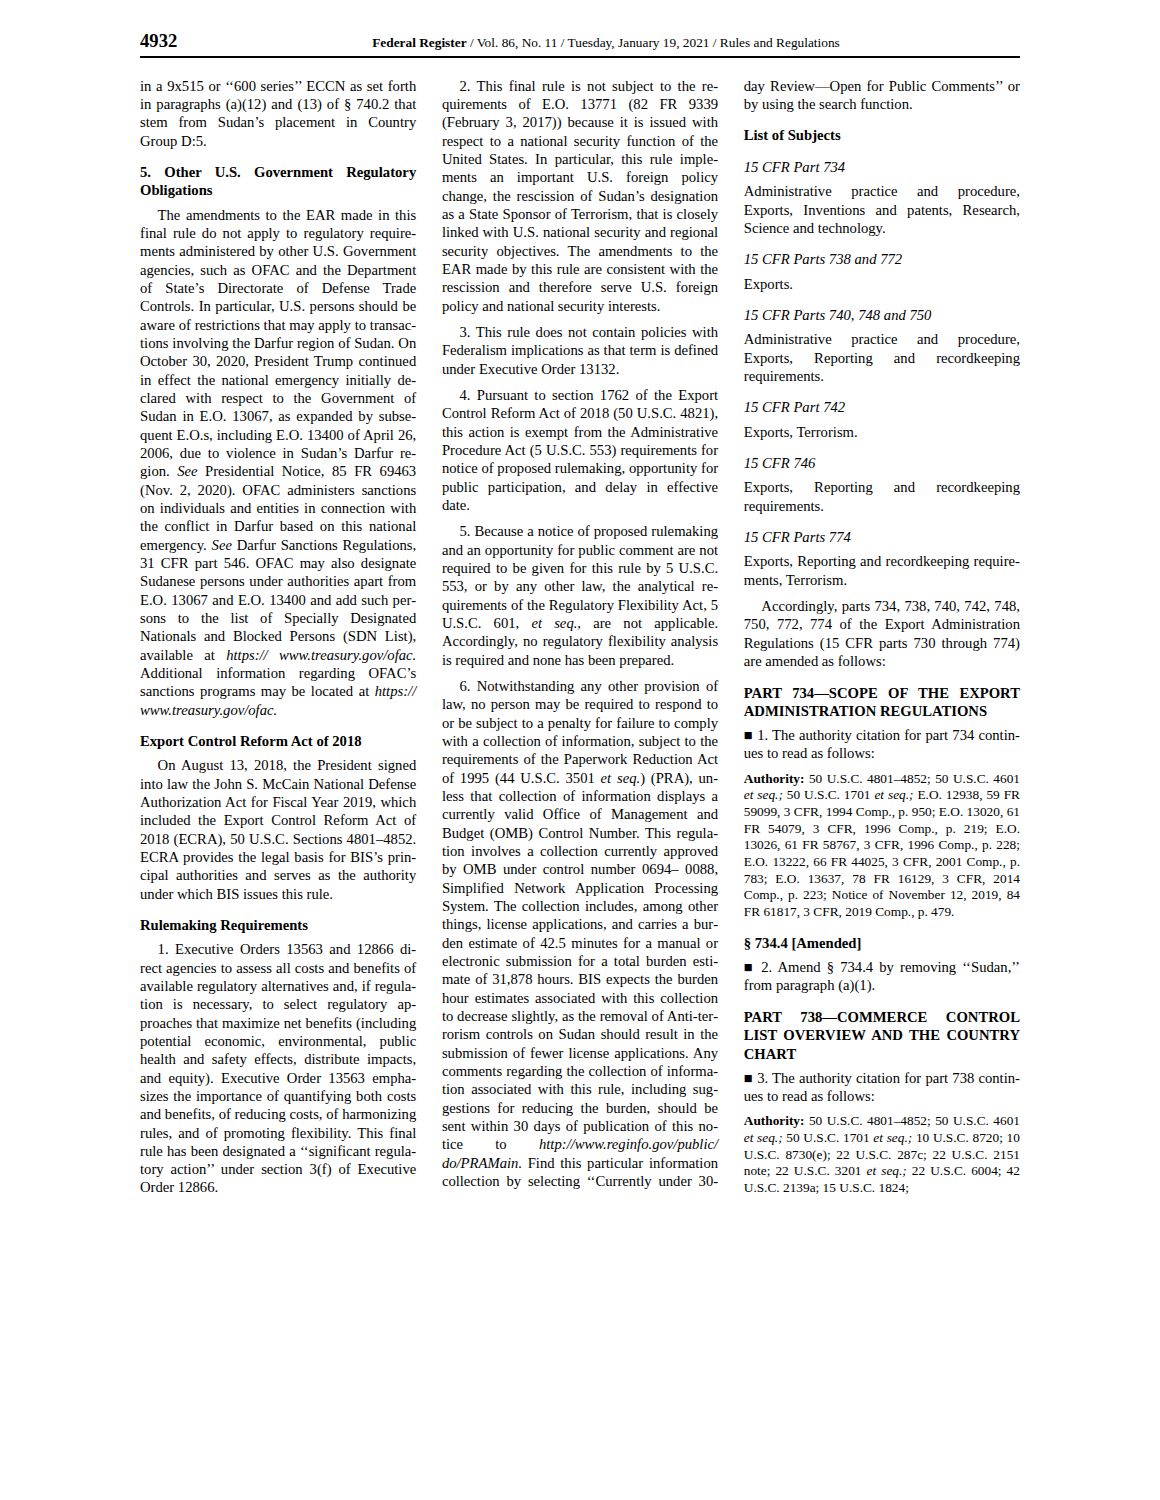4932 Federal Register / Vol. 86, No. 11 / Tuesday, January 19, 2021 / Rules and Regulations
in a 9x515 or ‘‘600 series’’ ECCN as set forth in paragraphs (a)(12) and (13) of § 740.2 that stem from Sudan’s placement in Country Group D:5.
5. Other U.S. Government Regulatory Obligations
The amendments to the EAR made in this final rule do not apply to regulatory requirements administered by other U.S. Government agencies, such as OFAC and the Department of State’s Directorate of Defense Trade Controls. In particular, U.S. persons should be aware of restrictions that may apply to transactions involving the Darfur region of Sudan. On October 30, 2020, President Trump continued in effect the national emergency initially declared with respect to the Government of Sudan in E.O. 13067, as expanded by subsequent E.O.s, including E.O. 13400 of April 26, 2006, due to violence in Sudan’s Darfur region. See Presidential Notice, 85 FR 69463 (Nov. 2, 2020). OFAC administers sanctions on individuals and entities in connection with the conflict in Darfur based on this national emergency. See Darfur Sanctions Regulations, 31 CFR part 546. OFAC may also designate Sudanese persons under authorities apart from E.O. 13067 and E.O. 13400 and add such persons to the list of Specially Designated Nationals and Blocked Persons (SDN List), available at https:// www.treasury.gov/ofac. Additional information regarding OFAC’s sanctions programs may be located at https:// www.treasury.gov/ofac.
Export Control Reform Act of 2018
On August 13, 2018, the President signed into law the John S. McCain National Defense Authorization Act for Fiscal Year 2019, which included the Export Control Reform Act of 2018 (ECRA), 50 U.S.C. Sections 4801–4852. ECRA provides the legal basis for BIS’s principal authorities and serves as the authority under which BIS issues this rule.
Rulemaking Requirements
1. Executive Orders 13563 and 12866 direct agencies to assess all costs and benefits of available regulatory alternatives and, if regulation is necessary, to select regulatory approaches that maximize net benefits (including potential economic, environmental, public health and safety effects, distribute impacts, and equity). Executive Order 13563 emphasizes the importance of quantifying both costs and benefits, of reducing costs, of harmonizing rules, and of promoting flexibility. This final rule has been designated a ‘‘significant regulatory action’’ under section 3(f) of Executive Order 12866.
2. This final rule is not subject to the requirements of E.O. 13771 (82 FR 9339 (February 3, 2017)) because it is issued with respect to a national security function of the United States. In particular, this rule implements an important U.S. foreign policy change, the rescission of Sudan’s designation as a State Sponsor of Terrorism, that is closely linked with U.S. national security and regional security objectives. The amendments to the EAR made by this rule are consistent with the rescission and therefore serve U.S. foreign policy and national security interests.
3. This rule does not contain policies with Federalism implications as that term is defined under Executive Order 13132.
4. Pursuant to section 1762 of the Export Control Reform Act of 2018 (50 U.S.C. 4821), this action is exempt from the Administrative Procedure Act (5 U.S.C. 553) requirements for notice of proposed rulemaking, opportunity for public participation, and delay in effective date.
5. Because a notice of proposed rulemaking and an opportunity for public comment are not required to be given for this rule by 5 U.S.C. 553, or by any other law, the analytical requirements of the Regulatory Flexibility Act, 5 U.S.C. 601, et seq., are not applicable. Accordingly, no regulatory flexibility analysis is required and none has been prepared.
6. Notwithstanding any other provision of law, no person may be required to respond to or be subject to a penalty for failure to comply with a collection of information, subject to the requirements of the Paperwork Reduction Act of 1995 (44 U.S.C. 3501 et seq.) (PRA), unless that collection of information displays a currently valid Office of Management and Budget (OMB) Control Number. This regulation involves a collection currently approved by OMB under control number 0694– 0088, Simplified Network Application Processing System. The collection includes, among other things, license applications, and carries a burden estimate of 42.5 minutes for a manual or electronic submission for a total burden estimate of 31,878 hours. BIS expects the burden hour estimates associated with this collection to decrease slightly, as the removal of Anti-terrorism controls on Sudan should result in the submission of fewer license applications. Any comments regarding the collection of information associated with this rule, including suggestions for reducing the burden, should be sent within 30 days of publication of this notice to http://www.reginfo.gov/public/ do/PRAMain. Find this particular information collection by selecting ‘‘Currently under 30-day Review—Open for Public Comments’’ or by using the search function.
List of Subjects
15 CFR Part 734
Administrative practice and procedure, Exports, Inventions and patents, Research, Science and technology.
15 CFR Parts 738 and 772
Exports.
15 CFR Parts 740, 748 and 750
Administrative practice and procedure, Exports, Reporting and recordkeeping requirements.
15 CFR Part 742
Exports, Terrorism.
15 CFR 746
Exports, Reporting and recordkeeping requirements.
15 CFR Parts 774
Exports, Reporting and recordkeeping requirements, Terrorism.
Accordingly, parts 734, 738, 740, 742, 748, 750, 772, 774 of the Export Administration Regulations (15 CFR parts 730 through 774) are amended as follows:
PART 734—SCOPE OF THE EXPORT ADMINISTRATION REGULATIONS
■ 1. The authority citation for part 734 continues to read as follows:
Authority: 50 U.S.C. 4801–4852; 50 U.S.C. 4601 et seq.; 50 U.S.C. 1701 et seq.; E.O. 12938, 59 FR 59099, 3 CFR, 1994 Comp., p. 950; E.O. 13020, 61 FR 54079, 3 CFR, 1996 Comp., p. 219; E.O. 13026, 61 FR 58767, 3 CFR, 1996 Comp., p. 228; E.O. 13222, 66 FR 44025, 3 CFR, 2001 Comp., p. 783; E.O. 13637, 78 FR 16129, 3 CFR, 2014 Comp., p. 223; Notice of November 12, 2019, 84 FR 61817, 3 CFR, 2019 Comp., p. 479.
§ 734.4 [Amended]
■ 2. Amend § 734.4 by removing ‘‘Sudan,’’ from paragraph (a)(1).
PART 738—COMMERCE CONTROL LIST OVERVIEW AND THE COUNTRY CHART
■ 3. The authority citation for part 738 continues to read as follows:
Authority: 50 U.S.C. 4801–4852; 50 U.S.C. 4601 et seq.; 50 U.S.C. 1701 et seq.; 10 U.S.C. 8720; 10 U.S.C. 8730(e); 22 U.S.C. 287c; 22 U.S.C. 2151 note; 22 U.S.C. 3201 et seq.; 22 U.S.C. 6004; 42 U.S.C. 2139a; 15 U.S.C. 1824;